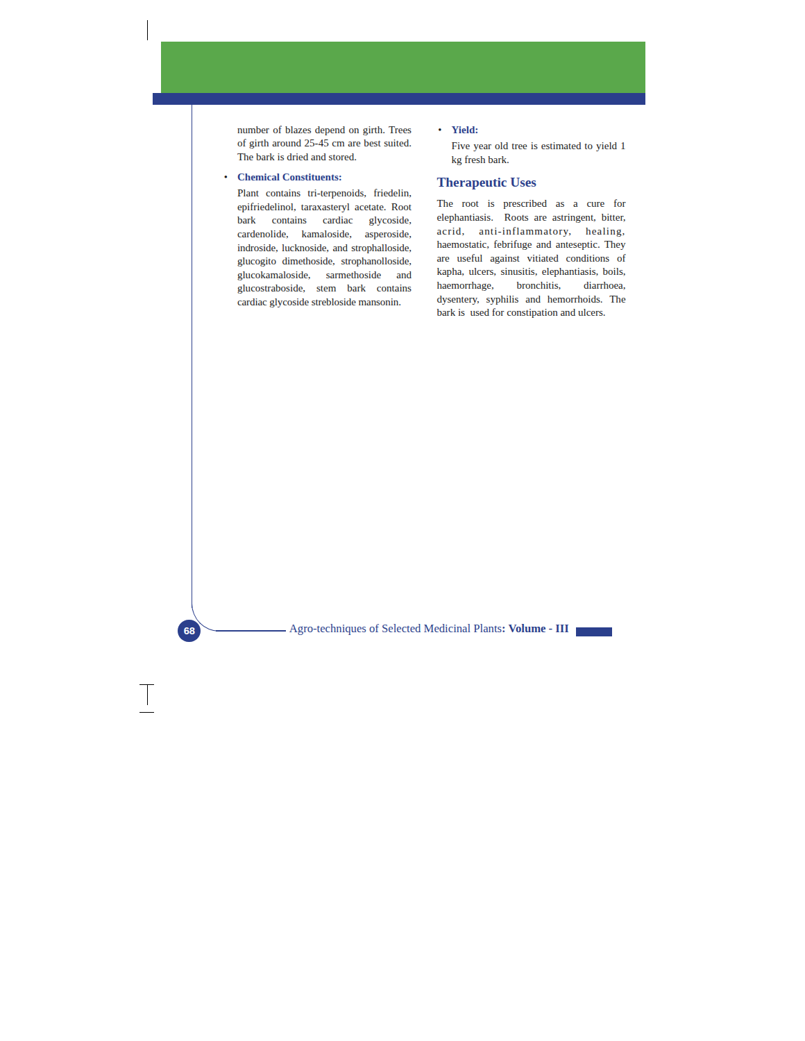number of blazes depend on girth. Trees of girth around 25-45 cm are best suited. The bark is dried and stored.
Chemical Constituents:
Plant contains tri-terpenoids, friedelin, epifriedelinol, taraxasteryl acetate. Root bark contains cardiac glycoside, cardenolide, kamaloside, asperoside, indroside, lucknoside, and strophalloside, glucogito dimethoside, strophanolloside, glucokamaloside, sarmethoside and glucostraboside, stem bark contains cardiac glycoside strebloside mansonin.
Yield:
Five year old tree is estimated to yield 1 kg fresh bark.
Therapeutic Uses
The root is prescribed as a cure for elephantiasis. Roots are astringent, bitter, acrid, anti-inflammatory, healing, haemostatic, febrifuge and anteseptic. They are useful against vitiated conditions of kapha, ulcers, sinusitis, elephantiasis, boils, haemorrhage, bronchitis, diarrhoea, dysentery, syphilis and hemorrhoids. The bark is used for constipation and ulcers.
68
Agro-techniques of Selected Medicinal Plants: Volume - III